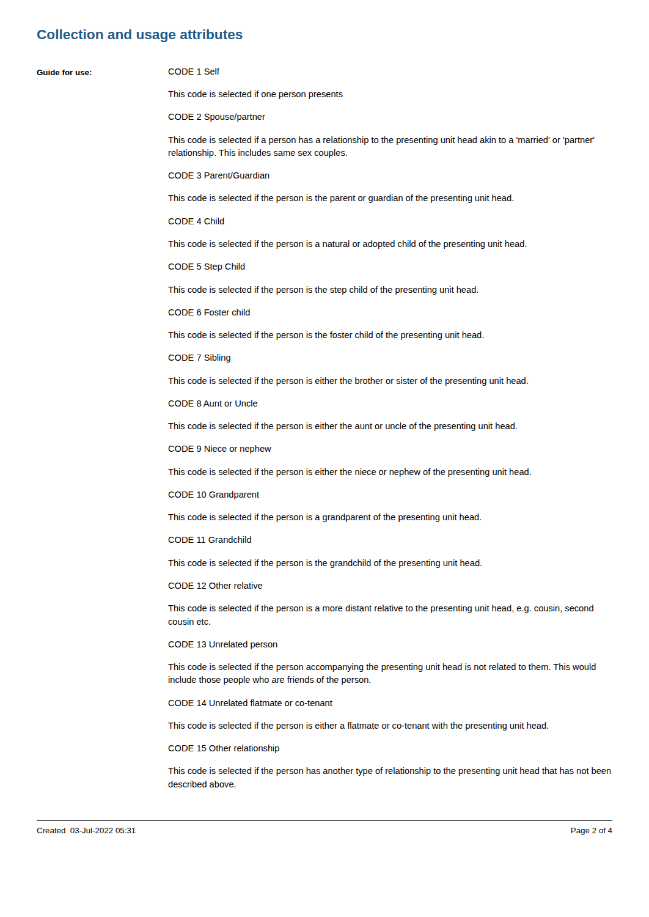Collection and usage attributes
Guide for use:
CODE 1 Self
This code is selected if one person presents
CODE 2 Spouse/partner
This code is selected if a person has a relationship to the presenting unit head akin to a 'married' or 'partner' relationship. This includes same sex couples.
CODE 3 Parent/Guardian
This code is selected if the person is the parent or guardian of the presenting unit head.
CODE 4 Child
This code is selected if the person is a natural or adopted child of the presenting unit head.
CODE 5 Step Child
This code is selected if the person is the step child of the presenting unit head.
CODE 6 Foster child
This code is selected if the person is the foster child of the presenting unit head.
CODE 7 Sibling
This code is selected if the person is either the brother or sister of the presenting unit head.
CODE 8 Aunt or Uncle
This code is selected if the person is either the aunt or uncle of the presenting unit head.
CODE 9 Niece or nephew
This code is selected if the person is either the niece or nephew of the presenting unit head.
CODE 10 Grandparent
This code is selected if the person is a grandparent of the presenting unit head.
CODE 11 Grandchild
This code is selected if the person is the grandchild of the presenting unit head.
CODE 12 Other relative
This code is selected if the person is a more distant relative to the presenting unit head, e.g. cousin, second cousin etc.
CODE 13 Unrelated person
This code is selected if the person accompanying the presenting unit head is not related to them. This would include those people who are friends of the person.
CODE 14 Unrelated flatmate or co-tenant
This code is selected if the person is either a flatmate or co-tenant with the presenting unit head.
CODE 15 Other relationship
This code is selected if the person has another type of relationship to the presenting unit head that has not been described above.
Created 03-Jul-2022 05:31 Page 2 of 4